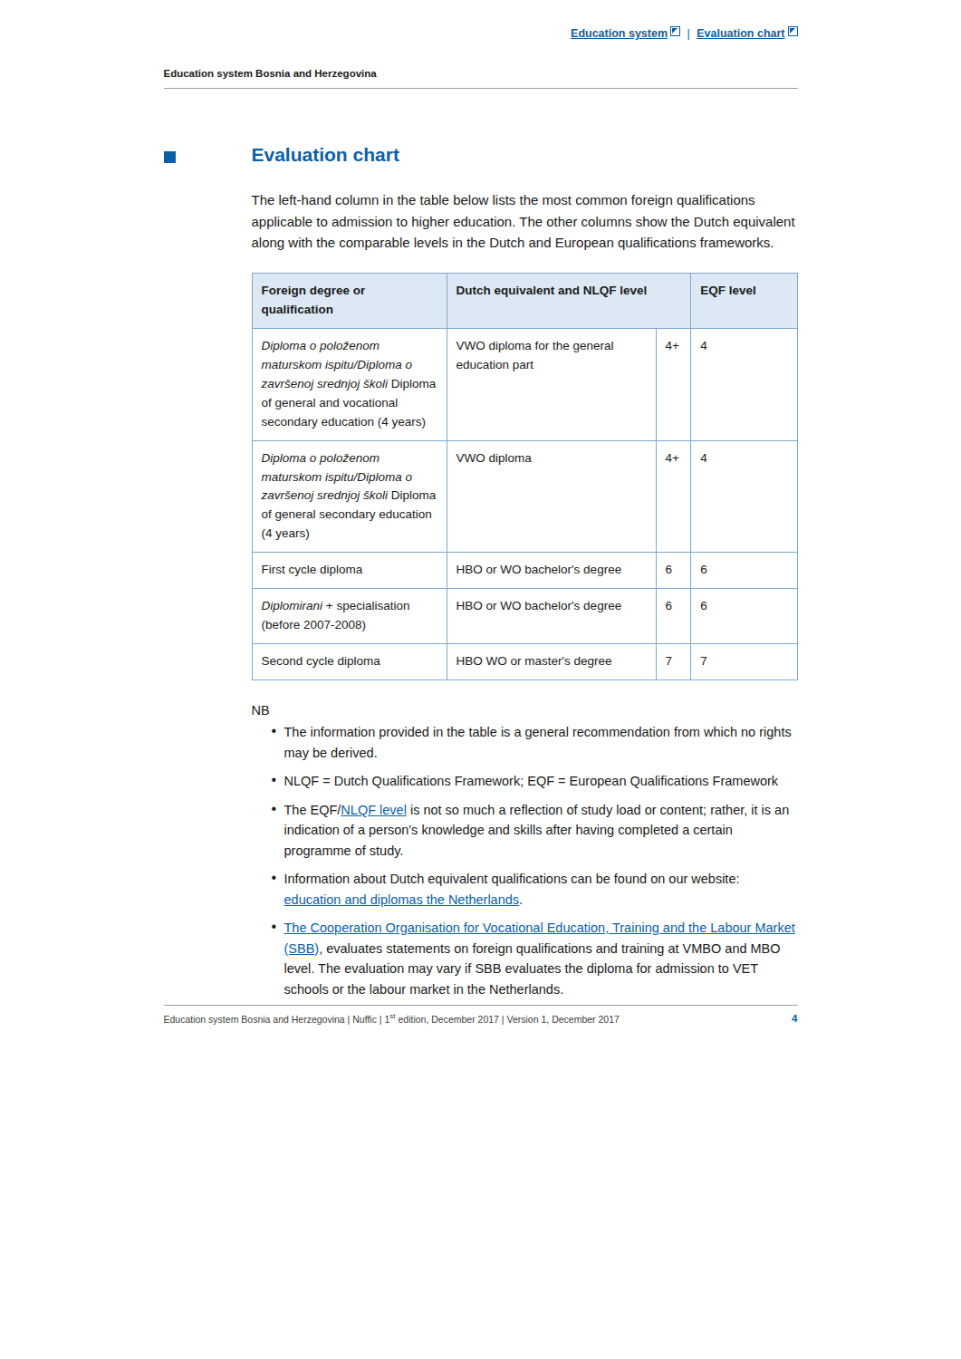Education system | Evaluation chart
Education system Bosnia and Herzegovina
Evaluation chart
The left-hand column in the table below lists the most common foreign qualifications applicable to admission to higher education. The other columns show the Dutch equivalent along with the comparable levels in the Dutch and European qualifications frameworks.
| Foreign degree or qualification | Dutch equivalent and NLQF level | EQF level |
| --- | --- | --- |
| Diploma o položenom maturskom ispitu/Diploma o završenoj srednjoj školi Diploma of general and vocational secondary education (4 years) | VWO diploma for the general education part | 4+ | 4 |
| Diploma o položenom maturskom ispitu/Diploma o završenoj srednjoj školi Diploma of general secondary education (4 years) | VWO diploma | 4+ | 4 |
| First cycle diploma | HBO or WO bachelor's degree | 6 | 6 |
| Diplomirani + specialisation (before 2007-2008) | HBO or WO bachelor's degree | 6 | 6 |
| Second cycle diploma | HBO WO or master's degree | 7 | 7 |
NB
The information provided in the table is a general recommendation from which no rights may be derived.
NLQF = Dutch Qualifications Framework; EQF = European Qualifications Framework
The EQF/NLQF level is not so much a reflection of study load or content; rather, it is an indication of a person's knowledge and skills after having completed a certain programme of study.
Information about Dutch equivalent qualifications can be found on our website: education and diplomas the Netherlands.
The Cooperation Organisation for Vocational Education, Training and the Labour Market (SBB), evaluates statements on foreign qualifications and training at VMBO and MBO level. The evaluation may vary if SBB evaluates the diploma for admission to VET schools or the labour market in the Netherlands.
Education system Bosnia and Herzegovina | Nuffic | 1st edition, December 2017 | Version 1, December 2017
4